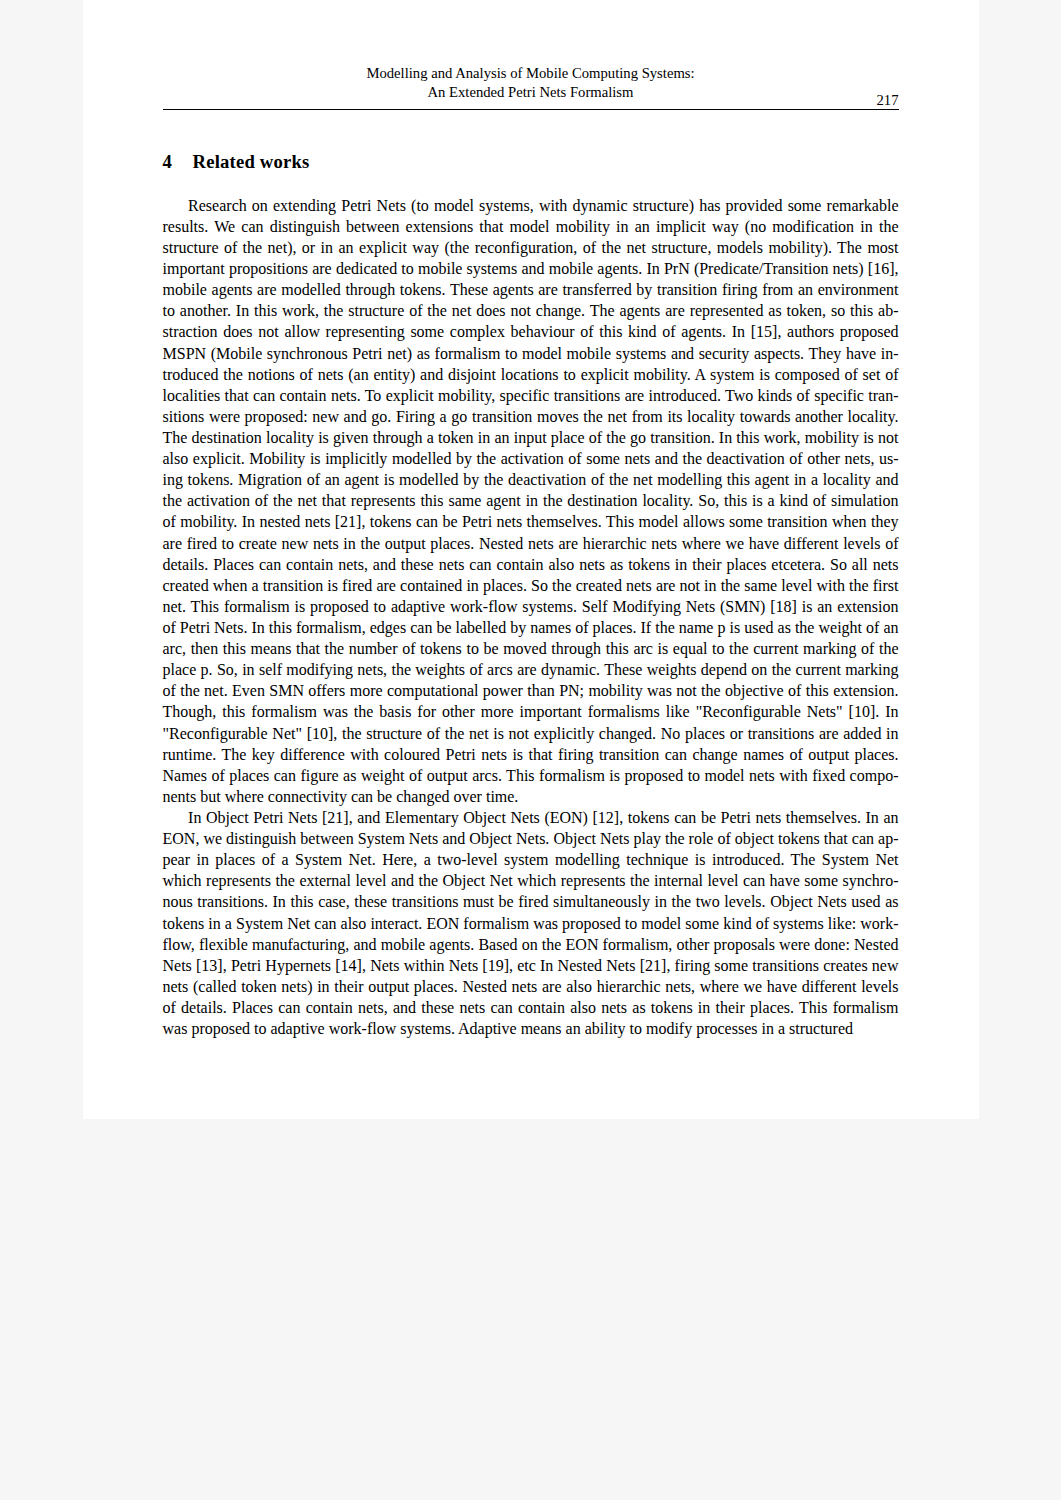Modelling and Analysis of Mobile Computing Systems:
An Extended Petri Nets Formalism217
4 Related works
Research on extending Petri Nets (to model systems, with dynamic structure) has provided some remarkable results. We can distinguish between extensions that model mobility in an implicit way (no modification in the structure of the net), or in an explicit way (the reconfiguration, of the net structure, models mobility). The most important propositions are dedicated to mobile systems and mobile agents. In PrN (Predicate/Transition nets) [16], mobile agents are modelled through tokens. These agents are transferred by transition firing from an environment to another. In this work, the structure of the net does not change. The agents are represented as token, so this abstraction does not allow representing some complex behaviour of this kind of agents. In [15], authors proposed MSPN (Mobile synchronous Petri net) as formalism to model mobile systems and security aspects. They have introduced the notions of nets (an entity) and disjoint locations to explicit mobility. A system is composed of set of localities that can contain nets. To explicit mobility, specific transitions are introduced. Two kinds of specific transitions were proposed: new and go. Firing a go transition moves the net from its locality towards another locality. The destination locality is given through a token in an input place of the go transition. In this work, mobility is not also explicit. Mobility is implicitly modelled by the activation of some nets and the deactivation of other nets, using tokens. Migration of an agent is modelled by the deactivation of the net modelling this agent in a locality and the activation of the net that represents this same agent in the destination locality. So, this is a kind of simulation of mobility. In nested nets [21], tokens can be Petri nets themselves. This model allows some transition when they are fired to create new nets in the output places. Nested nets are hierarchic nets where we have different levels of details. Places can contain nets, and these nets can contain also nets as tokens in their places etcetera. So all nets created when a transition is fired are contained in places. So the created nets are not in the same level with the first net. This formalism is proposed to adaptive work-flow systems. Self Modifying Nets (SMN) [18] is an extension of Petri Nets. In this formalism, edges can be labelled by names of places. If the name p is used as the weight of an arc, then this means that the number of tokens to be moved through this arc is equal to the current marking of the place p. So, in self modifying nets, the weights of arcs are dynamic. These weights depend on the current marking of the net. Even SMN offers more computational power than PN; mobility was not the objective of this extension. Though, this formalism was the basis for other more important formalisms like "Reconfigurable Nets" [10]. In "Reconfigurable Net" [10], the structure of the net is not explicitly changed. No places or transitions are added in runtime. The key difference with coloured Petri nets is that firing transition can change names of output places. Names of places can figure as weight of output arcs. This formalism is proposed to model nets with fixed components but where connectivity can be changed over time.
In Object Petri Nets [21], and Elementary Object Nets (EON) [12], tokens can be Petri nets themselves. In an EON, we distinguish between System Nets and Object Nets. Object Nets play the role of object tokens that can appear in places of a System Net. Here, a two-level system modelling technique is introduced. The System Net which represents the external level and the Object Net which represents the internal level can have some synchronous transitions. In this case, these transitions must be fired simultaneously in the two levels. Object Nets used as tokens in a System Net can also interact. EON formalism was proposed to model some kind of systems like: work-flow, flexible manufacturing, and mobile agents. Based on the EON formalism, other proposals were done: Nested Nets [13], Petri Hypernets [14], Nets within Nets [19], etc In Nested Nets [21], firing some transitions creates new nets (called token nets) in their output places. Nested nets are also hierarchic nets, where we have different levels of details. Places can contain nets, and these nets can contain also nets as tokens in their places. This formalism was proposed to adaptive work-flow systems. Adaptive means an ability to modify processes in a structured